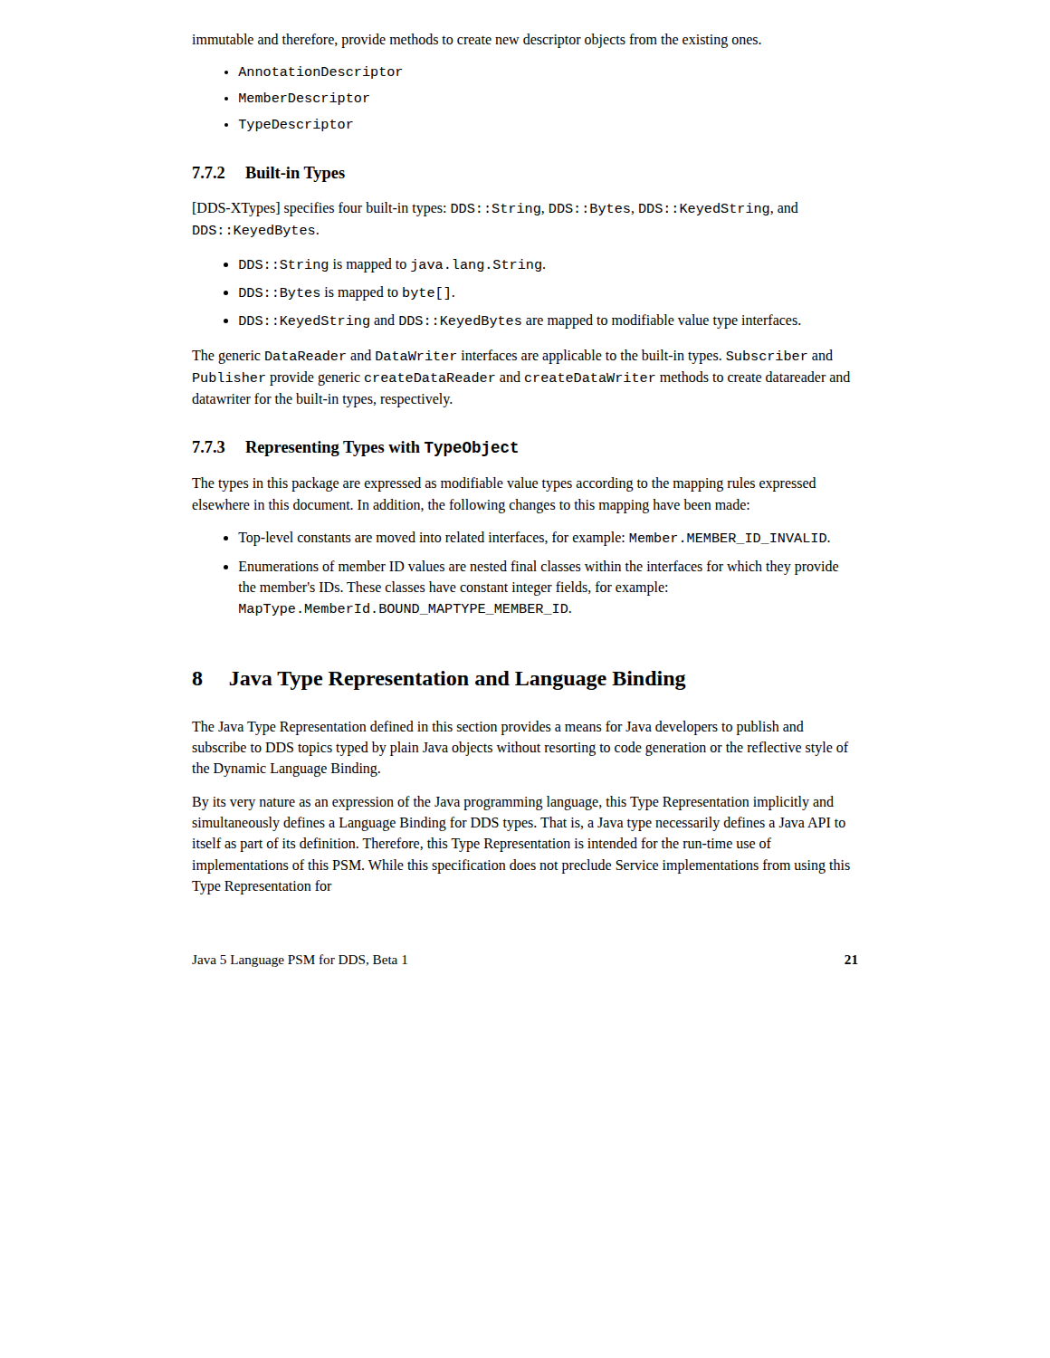immutable and therefore, provide methods to create new descriptor objects from the existing ones.
AnnotationDescriptor
MemberDescriptor
TypeDescriptor
7.7.2 Built-in Types
[DDS-XTypes] specifies four built-in types: DDS::String, DDS::Bytes, DDS::KeyedString, and DDS::KeyedBytes.
DDS::String is mapped to java.lang.String.
DDS::Bytes is mapped to byte[].
DDS::KeyedString and DDS::KeyedBytes are mapped to modifiable value type interfaces.
The generic DataReader and DataWriter interfaces are applicable to the built-in types. Subscriber and Publisher provide generic createDataReader and createDataWriter methods to create datareader and datawriter for the built-in types, respectively.
7.7.3 Representing Types with TypeObject
The types in this package are expressed as modifiable value types according to the mapping rules expressed elsewhere in this document. In addition, the following changes to this mapping have been made:
Top-level constants are moved into related interfaces, for example: Member.MEMBER_ID_INVALID.
Enumerations of member ID values are nested final classes within the interfaces for which they provide the member's IDs. These classes have constant integer fields, for example: MapType.MemberId.BOUND_MAPTYPE_MEMBER_ID.
8 Java Type Representation and Language Binding
The Java Type Representation defined in this section provides a means for Java developers to publish and subscribe to DDS topics typed by plain Java objects without resorting to code generation or the reflective style of the Dynamic Language Binding.
By its very nature as an expression of the Java programming language, this Type Representation implicitly and simultaneously defines a Language Binding for DDS types. That is, a Java type necessarily defines a Java API to itself as part of its definition. Therefore, this Type Representation is intended for the run-time use of implementations of this PSM. While this specification does not preclude Service implementations from using this Type Representation for
Java 5 Language PSM for DDS, Beta 1 21